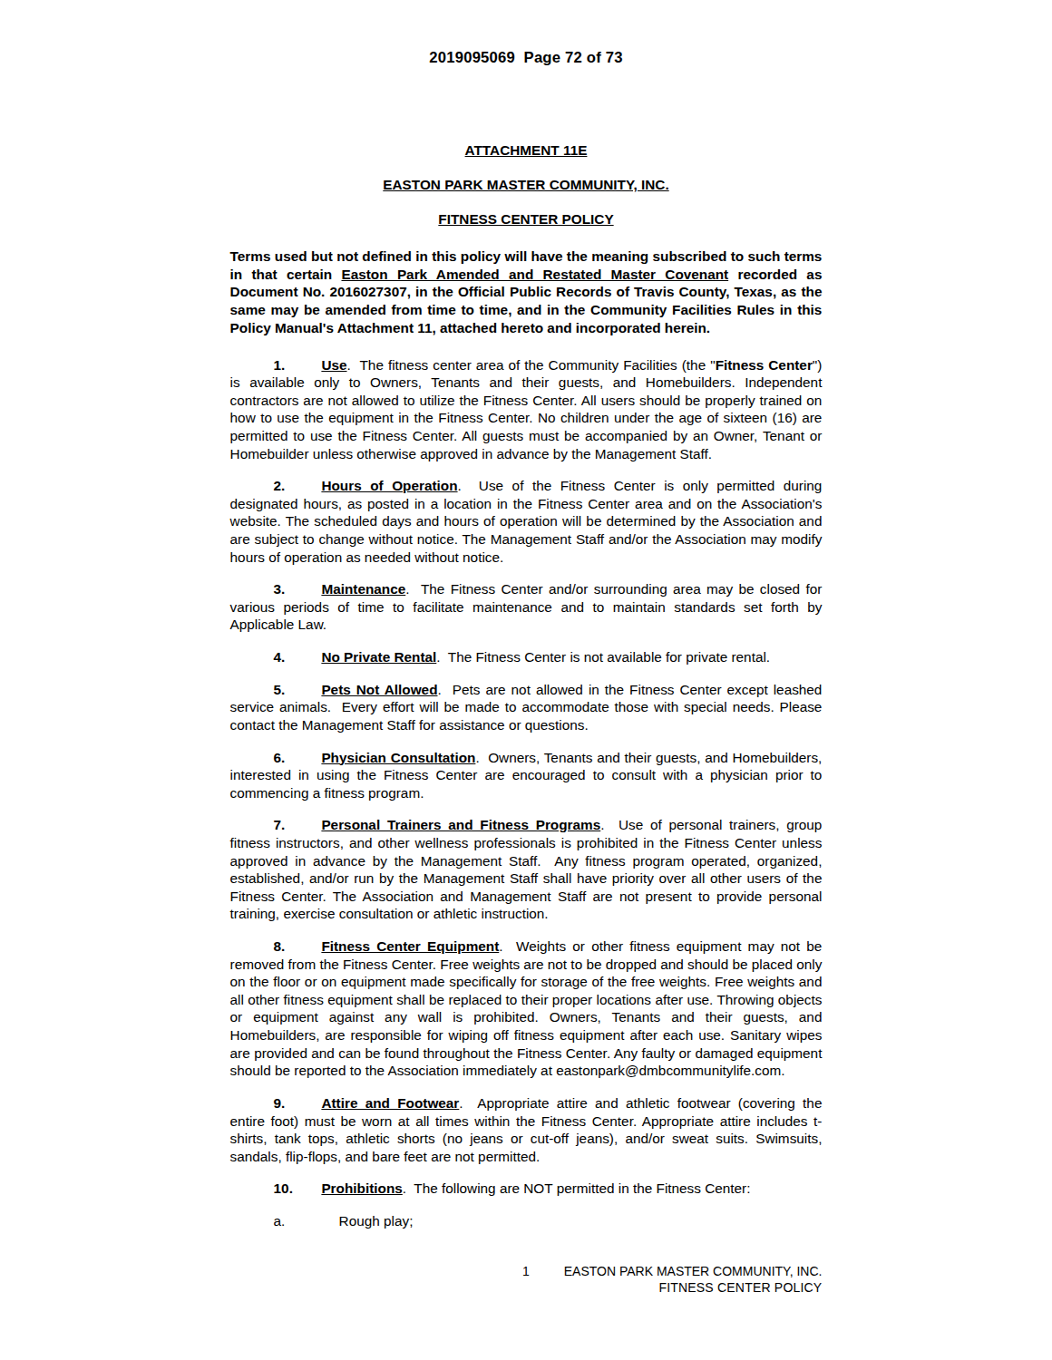2019095069 Page 72 of 73
ATTACHMENT 11E
EASTON PARK MASTER COMMUNITY, INC.
FITNESS CENTER POLICY
Terms used but not defined in this policy will have the meaning subscribed to such terms in that certain Easton Park Amended and Restated Master Covenant recorded as Document No. 2016027307, in the Official Public Records of Travis County, Texas, as the same may be amended from time to time, and in the Community Facilities Rules in this Policy Manual's Attachment 11, attached hereto and incorporated herein.
1. Use. The fitness center area of the Community Facilities (the "Fitness Center") is available only to Owners, Tenants and their guests, and Homebuilders. Independent contractors are not allowed to utilize the Fitness Center. All users should be properly trained on how to use the equipment in the Fitness Center. No children under the age of sixteen (16) are permitted to use the Fitness Center. All guests must be accompanied by an Owner, Tenant or Homebuilder unless otherwise approved in advance by the Management Staff.
2. Hours of Operation. Use of the Fitness Center is only permitted during designated hours, as posted in a location in the Fitness Center area and on the Association's website. The scheduled days and hours of operation will be determined by the Association and are subject to change without notice. The Management Staff and/or the Association may modify hours of operation as needed without notice.
3. Maintenance. The Fitness Center and/or surrounding area may be closed for various periods of time to facilitate maintenance and to maintain standards set forth by Applicable Law.
4. No Private Rental. The Fitness Center is not available for private rental.
5. Pets Not Allowed. Pets are not allowed in the Fitness Center except leashed service animals. Every effort will be made to accommodate those with special needs. Please contact the Management Staff for assistance or questions.
6. Physician Consultation. Owners, Tenants and their guests, and Homebuilders, interested in using the Fitness Center are encouraged to consult with a physician prior to commencing a fitness program.
7. Personal Trainers and Fitness Programs. Use of personal trainers, group fitness instructors, and other wellness professionals is prohibited in the Fitness Center unless approved in advance by the Management Staff. Any fitness program operated, organized, established, and/or run by the Management Staff shall have priority over all other users of the Fitness Center. The Association and Management Staff are not present to provide personal training, exercise consultation or athletic instruction.
8. Fitness Center Equipment. Weights or other fitness equipment may not be removed from the Fitness Center. Free weights are not to be dropped and should be placed only on the floor or on equipment made specifically for storage of the free weights. Free weights and all other fitness equipment shall be replaced to their proper locations after use. Throwing objects or equipment against any wall is prohibited. Owners, Tenants and their guests, and Homebuilders, are responsible for wiping off fitness equipment after each use. Sanitary wipes are provided and can be found throughout the Fitness Center. Any faulty or damaged equipment should be reported to the Association immediately at eastonpark@dmbcommunitylife.com.
9. Attire and Footwear. Appropriate attire and athletic footwear (covering the entire foot) must be worn at all times within the Fitness Center. Appropriate attire includes t-shirts, tank tops, athletic shorts (no jeans or cut-off jeans), and/or sweat suits. Swimsuits, sandals, flip-flops, and bare feet are not permitted.
10. Prohibitions. The following are NOT permitted in the Fitness Center:
a. Rough play;
1
EASTON PARK MASTER COMMUNITY, INC. FITNESS CENTER POLICY